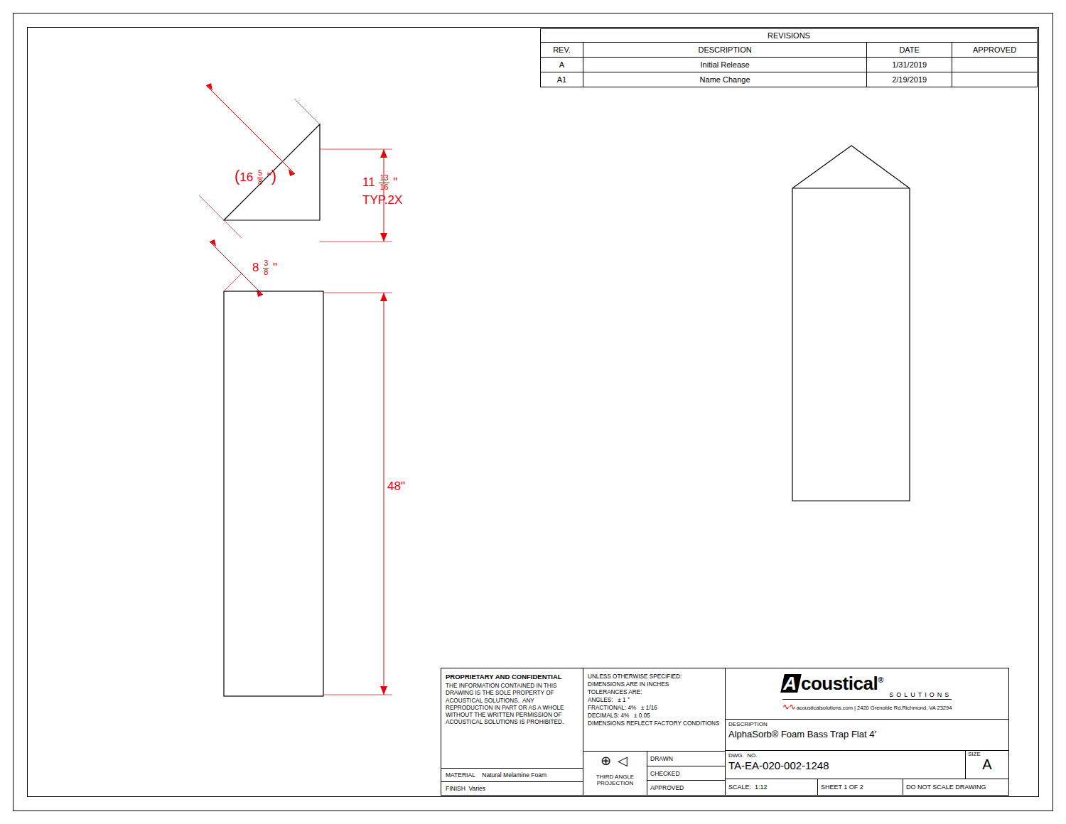| REVISIONS |
| REV. | DESCRIPTION | DATE | APPROVED |
| A | Initial Release | 1/31/2019 | |
| A1 | Name Change | 2/19/2019 | |
(16 58 ")
11 1316 "
TYP.2X
8 38 "
48"
PROPRIETARY AND CONFIDENTIAL
THE INFORMATION CONTAINED IN THIS DRAWING IS THE SOLE PROPERTY OF ACOUSTICAL SOLUTIONS. ANY REPRODUCTION IN PART OR AS A WHOLE WITHOUT THE WRITTEN PERMISSION OF ACOUSTICAL SOLUTIONS IS PROHIBITED.
MATERIAL Natural Melamine Foam
FINISH Varies
UNLESS OTHERWISE SPECIFIED:
DIMENSIONS ARE IN INCHES
TOLERANCES ARE:
ANGLES: ± 1 °
FRACTIONAL: 4% ± 1/16
DECIMALS: 4% ± 0.05
DIMENSIONS REFLECT FACTORY CONDITIONS
⊕ ◁ THIRD ANGLE
PROJECTION
DRAWN
CHECKED
APPROVED
Acoustical®
SOLUTIONS
∿∿ acousticalsolutions.com | 2420 Grenoble Rd.Richmond, VA 23294
DESCRIPTION
AlphaSorb® Foam Bass Trap Flat 4′
DWG. NO.
TA-EA-020-002-1248
SIZE
A
SCALE: 1:12
SHEET 1 OF 2
DO NOT SCALE DRAWING